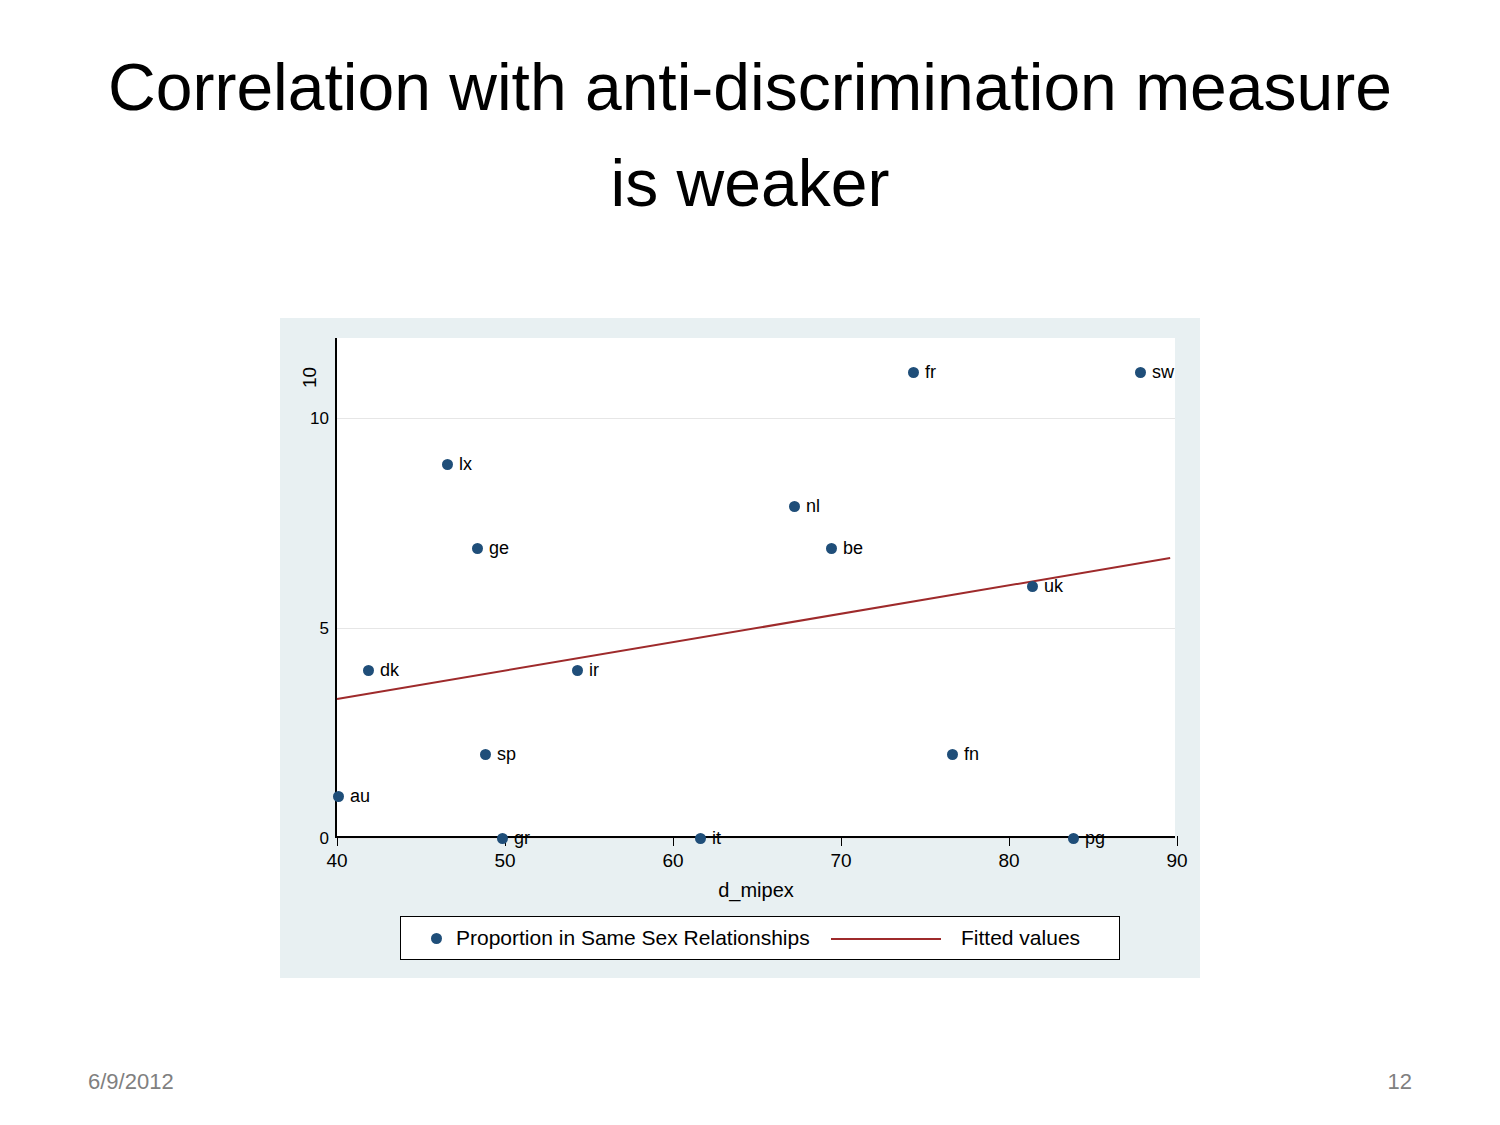Correlation with anti-discrimination measure is weaker
0
5
10
10
40
50
60
70
80
90
d_mipex
fr
sw
lx
nl
ge
be
uk
dk
ir
sp
fn
au
gr
it
pg
Proportion in Same Sex Relationships Fitted values
6/9/2012
12